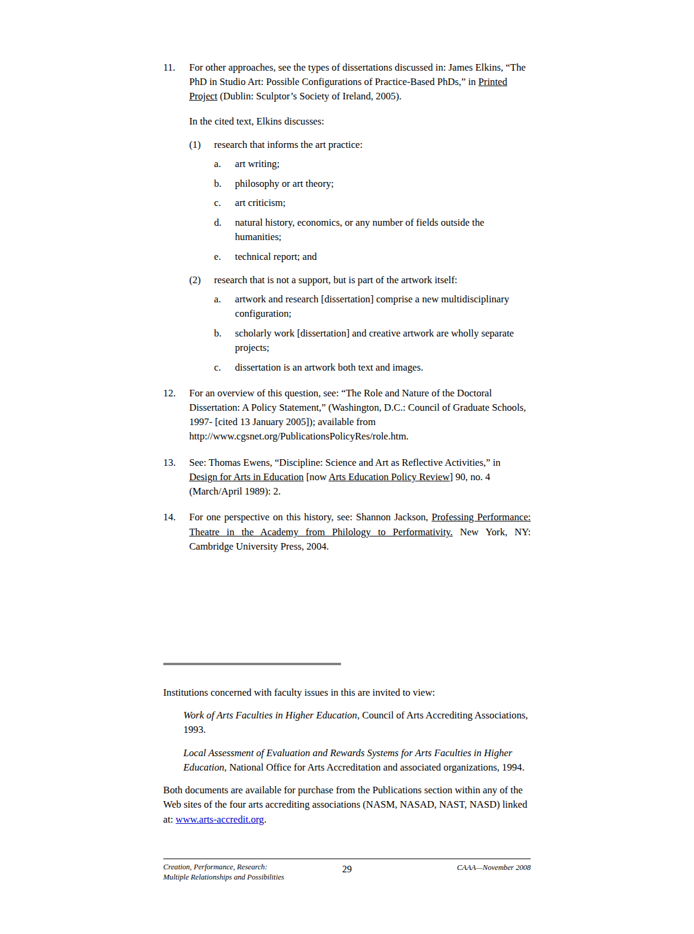11. For other approaches, see the types of dissertations discussed in: James Elkins, “The PhD in Studio Art: Possible Configurations of Practice-Based PhDs,” in Printed Project (Dublin: Sculptor’s Society of Ireland, 2005).
In the cited text, Elkins discusses:
(1) research that informs the art practice:
a. art writing;
b. philosophy or art theory;
c. art criticism;
d. natural history, economics, or any number of fields outside the humanities;
e. technical report; and
(2) research that is not a support, but is part of the artwork itself:
a. artwork and research [dissertation] comprise a new multidisciplinary configuration;
b. scholarly work [dissertation] and creative artwork are wholly separate projects;
c. dissertation is an artwork both text and images.
12. For an overview of this question, see: “The Role and Nature of the Doctoral Dissertation: A Policy Statement,” (Washington, D.C.: Council of Graduate Schools, 1997- [cited 13 January 2005]); available from http://www.cgsnet.org/PublicationsPolicyRes/role.htm.
13. See: Thomas Ewens, “Discipline: Science and Art as Reflective Activities,” in Design for Arts in Education [now Arts Education Policy Review] 90, no. 4 (March/April 1989): 2.
14. For one perspective on this history, see: Shannon Jackson, Professing Performance: Theatre in the Academy from Philology to Performativity. New York, NY: Cambridge University Press, 2004.
Institutions concerned with faculty issues in this are invited to view:
Work of Arts Faculties in Higher Education, Council of Arts Accrediting Associations, 1993.
Local Assessment of Evaluation and Rewards Systems for Arts Faculties in Higher Education, National Office for Arts Accreditation and associated organizations, 1994.
Both documents are available for purchase from the Publications section within any of the Web sites of the four arts accrediting associations (NASM, NASAD, NAST, NASD) linked at: www.arts-accredit.org.
Creation, Performance, Research:
Multiple Relationships and Possibilities
29
CAAA—November 2008